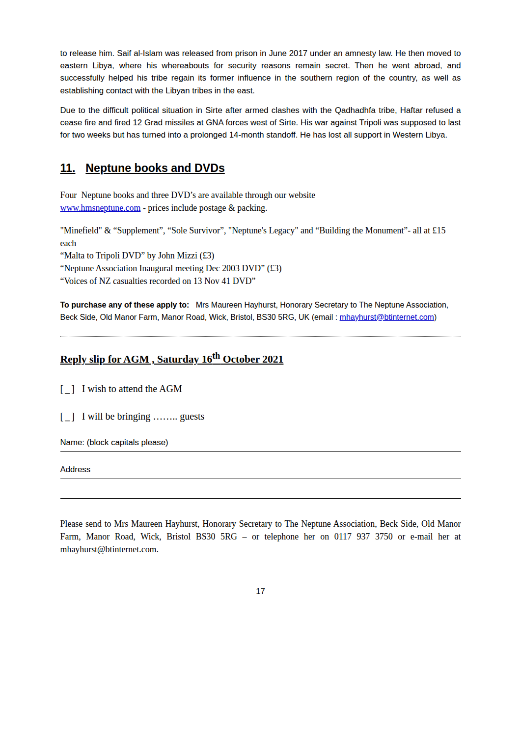to release him. Saif al-Islam was released from prison in June 2017 under an amnesty law. He then moved to eastern Libya, where his whereabouts for security reasons remain secret. Then he went abroad, and successfully helped his tribe regain its former influence in the southern region of the country, as well as establishing contact with the Libyan tribes in the east.
Due to the difficult political situation in Sirte after armed clashes with the Qadhadhfa tribe, Haftar refused a cease fire and fired 12 Grad missiles at GNA forces west of Sirte. His war against Tripoli was supposed to last for two weeks but has turned into a prolonged 14-month standoff. He has lost all support in Western Libya.
11. Neptune books and DVDs
Four Neptune books and three DVD’s are available through our website
www.hmsneptune.com - prices include postage & packing.
"Minefield" & “Supplement”, “Sole Survivor”, "Neptune's Legacy" and “Building the Monument”- all at £15 each
“Malta to Tripoli DVD” by John Mizzi (£3)
“Neptune Association Inaugural meeting Dec 2003 DVD” (£3)
“Voices of NZ casualties recorded on 13 Nov 41 DVD”
To purchase any of these apply to: Mrs Maureen Hayhurst, Honorary Secretary to The Neptune Association, Beck Side, Old Manor Farm, Manor Road, Wick, Bristol, BS30 5RG, UK (email : mhayhurst@btinternet.com)
Reply slip for AGM , Saturday 16th October 2021
[_] I wish to attend the AGM
[_] I will be bringing …….. guests
Name: (block capitals please)
Address
Please send to Mrs Maureen Hayhurst, Honorary Secretary to The Neptune Association, Beck Side, Old Manor Farm, Manor Road, Wick, Bristol BS30 5RG – or telephone her on 0117 937 3750 or e-mail her at mhayhurst@btinternet.com.
17